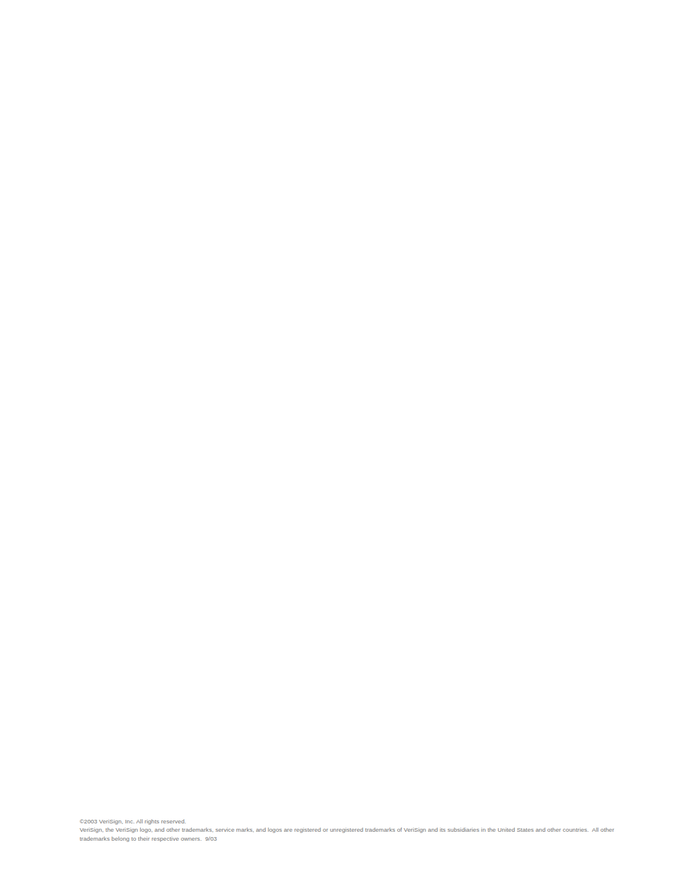©2003 VeriSign, Inc. All rights reserved.
VeriSign, the VeriSign logo, and other trademarks, service marks, and logos are registered or unregistered trademarks of VeriSign and its subsidiaries in the United States and other countries. All other trademarks belong to their respective owners. 9/03